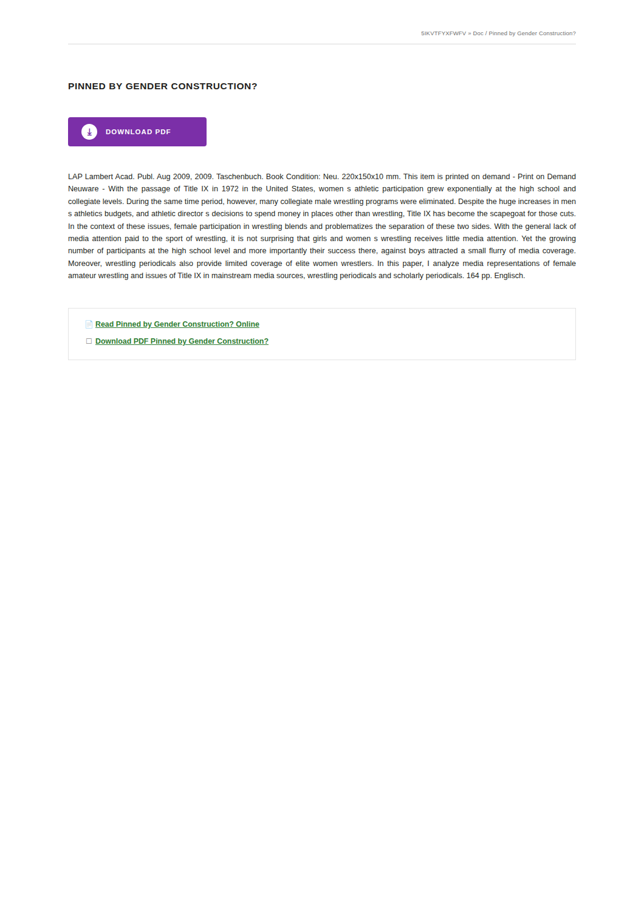5IKVTFYXFWFV » Doc / Pinned by Gender Construction?
PINNED BY GENDER CONSTRUCTION?
⤓ DOWNLOAD PDF
LAP Lambert Acad. Publ. Aug 2009, 2009. Taschenbuch. Book Condition: Neu. 220x150x10 mm. This item is printed on demand - Print on Demand Neuware - With the passage of Title IX in 1972 in the United States, women s athletic participation grew exponentially at the high school and collegiate levels. During the same time period, however, many collegiate male wrestling programs were eliminated. Despite the huge increases in men s athletics budgets, and athletic director s decisions to spend money in places other than wrestling, Title IX has become the scapegoat for those cuts. In the context of these issues, female participation in wrestling blends and problematizes the separation of these two sides. With the general lack of media attention paid to the sport of wrestling, it is not surprising that girls and women s wrestling receives little media attention. Yet the growing number of participants at the high school level and more importantly their success there, against boys attracted a small flurry of media coverage. Moreover, wrestling periodicals also provide limited coverage of elite women wrestlers. In this paper, I analyze media representations of female amateur wrestling and issues of Title IX in mainstream media sources, wrestling periodicals and scholarly periodicals. 164 pp. Englisch.
📄Read Pinned by Gender Construction? Online
☐Download PDF Pinned by Gender Construction?